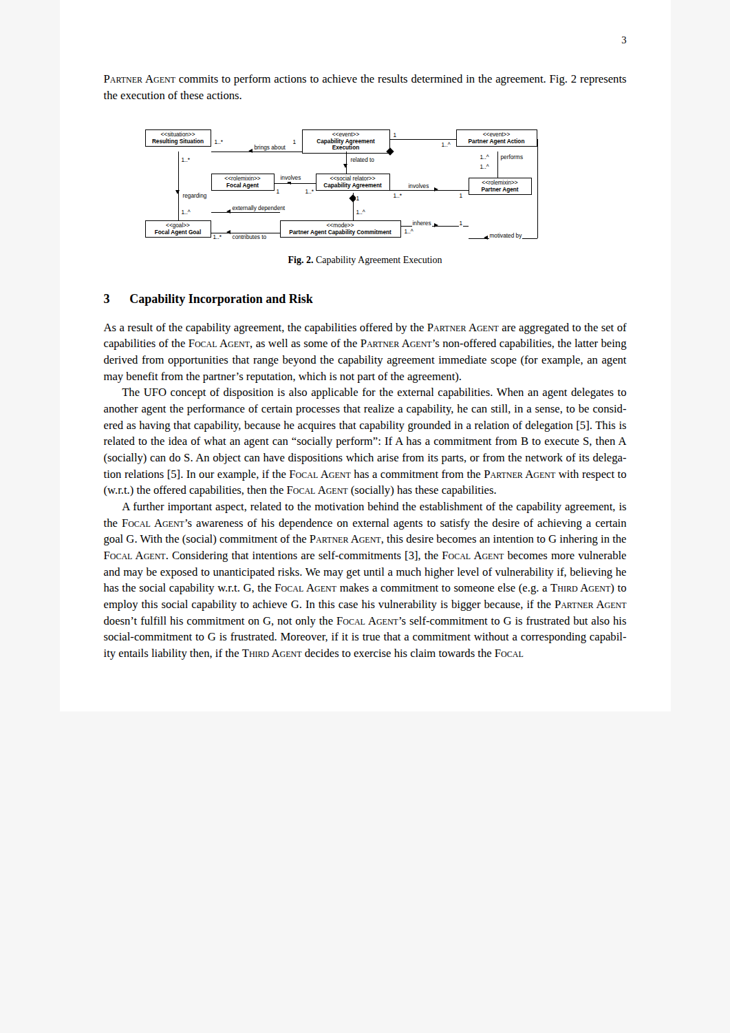3
Partner Agent commits to perform actions to achieve the results determined in the agreement. Fig. 2 represents the execution of these actions.
<<situation>>Resulting Situation
<<event>>Capability Agreement Execution
<<event>>Partner Agent Action
<<rolemixin>>Focal Agent
<<social relator>>Capability Agreement
<<rolemixin>>Partner Agent
<<goal>>Focal Agent Goal
<<mode>>Partner Agent Capability Commitment
brings about
1..*
1
1
1..^
related to
performs
1..^
1..^
involves
1
1..*
involves
1..*
1
1
1..^
regarding
1..*
1..^
externally dependent
contributes to
1..*
inheres
1..^
1
motivated by
Fig. 2. Capability Agreement Execution
3 Capability Incorporation and Risk
As a result of the capability agreement, the capabilities offered by the Partner Agent are aggregated to the set of capabilities of the Focal Agent, as well as some of the Partner Agent’s non-offered capabilities, the latter being derived from opportunities that range beyond the capability agreement immediate scope (for example, an agent may benefit from the partner’s reputation, which is not part of the agreement).
The UFO concept of disposition is also applicable for the external capabilities. When an agent delegates to another agent the performance of certain processes that realize a capability, he can still, in a sense, to be considered as having that capability, because he acquires that capability grounded in a relation of delegation [5]. This is related to the idea of what an agent can “socially perform”: If A has a commitment from B to execute S, then A (socially) can do S. An object can have dispositions which arise from its parts, or from the network of its delegation relations [5]. In our example, if the Focal Agent has a commitment from the Partner Agent with respect to (w.r.t.) the offered capabilities, then the Focal Agent (socially) has these capabilities.
A further important aspect, related to the motivation behind the establishment of the capability agreement, is the Focal Agent’s awareness of his dependence on external agents to satisfy the desire of achieving a certain goal G. With the (social) commitment of the Partner Agent, this desire becomes an intention to G inhering in the Focal Agent. Considering that intentions are self-commitments [3], the Focal Agent becomes more vulnerable and may be exposed to unanticipated risks. We may get until a much higher level of vulnerability if, believing he has the social capability w.r.t. G, the Focal Agent makes a commitment to someone else (e.g. a Third Agent) to employ this social capability to achieve G. In this case his vulnerability is bigger because, if the Partner Agent doesn’t fulfill his commitment on G, not only the Focal Agent’s self-commitment to G is frustrated but also his social-commitment to G is frustrated. Moreover, if it is true that a commitment without a corresponding capability entails liability then, if the Third Agent decides to exercise his claim towards the Focal